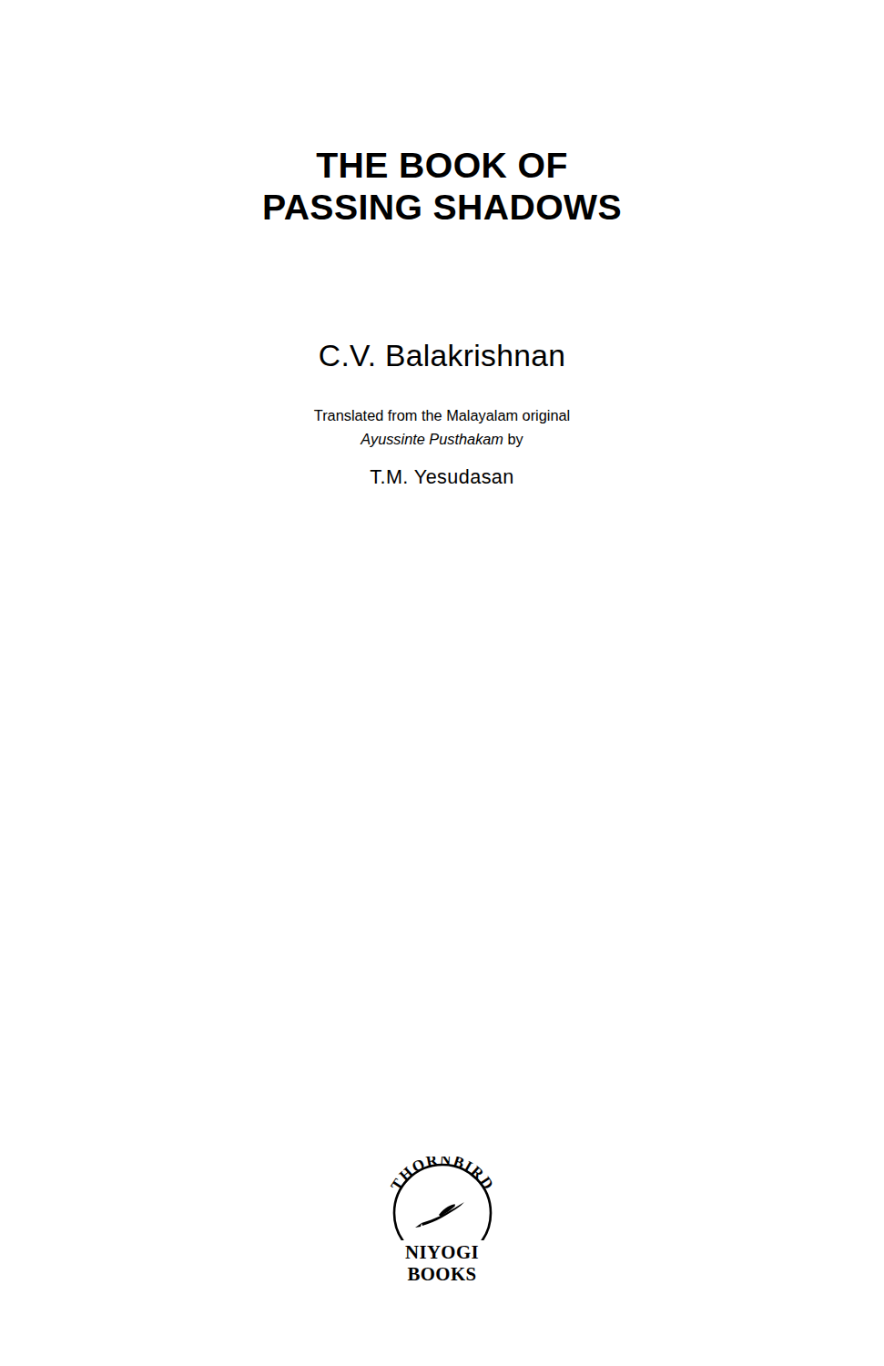The Book of
Passing Shadows
C.V. Balakrishnan
Translated from the Malayalam original
Ayussinte Pusthakam by
T.M. Yesudasan
THORNBIRD NIYOGI BOOKS